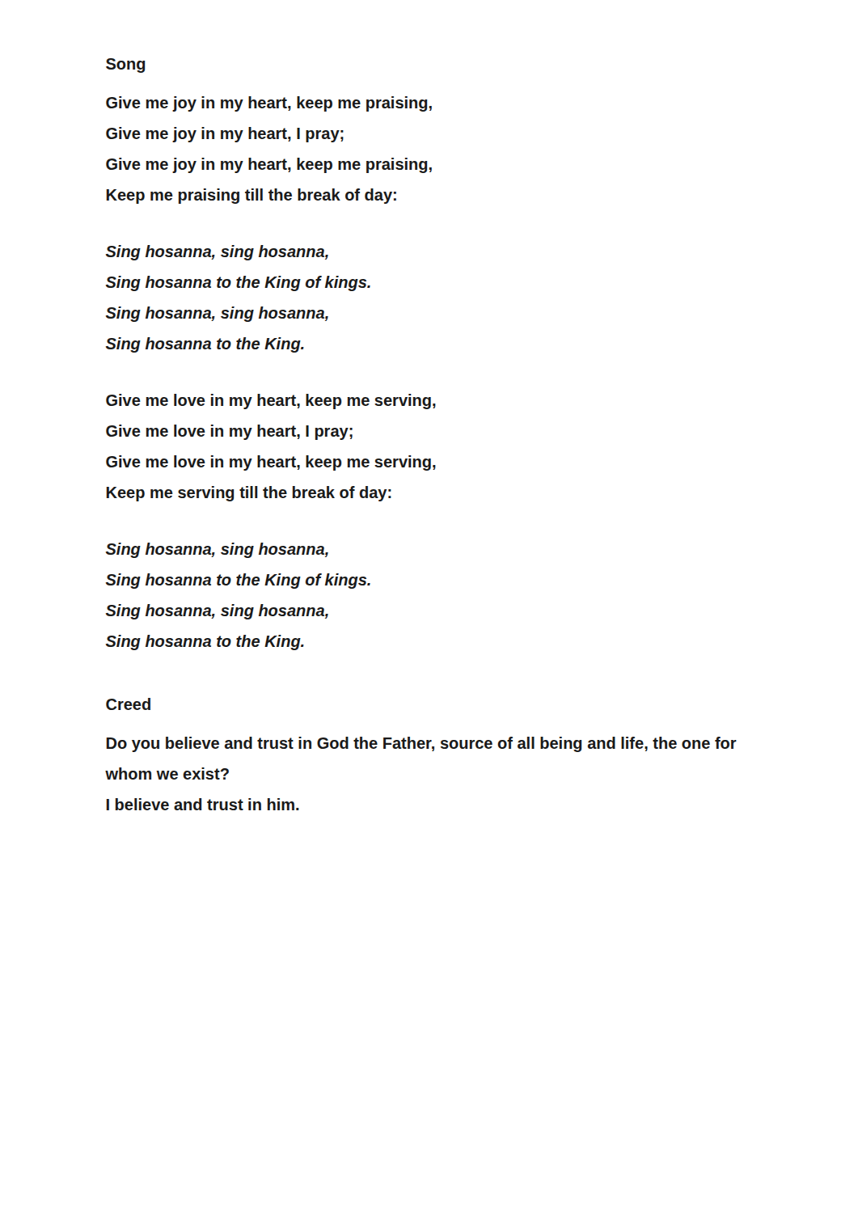Song
Give me joy in my heart, keep me praising,
Give me joy in my heart, I pray;
Give me joy in my heart, keep me praising,
Keep me praising till the break of day:
Sing hosanna, sing hosanna,
Sing hosanna to the King of kings.
Sing hosanna, sing hosanna,
Sing hosanna to the King.
Give me love in my heart, keep me serving,
Give me love in my heart, I pray;
Give me love in my heart, keep me serving,
Keep me serving till the break of day:
Sing hosanna, sing hosanna,
Sing hosanna to the King of kings.
Sing hosanna, sing hosanna,
Sing hosanna to the King.
Creed
Do you believe and trust in God the Father, source of all being and life, the one for whom we exist?
I believe and trust in him.